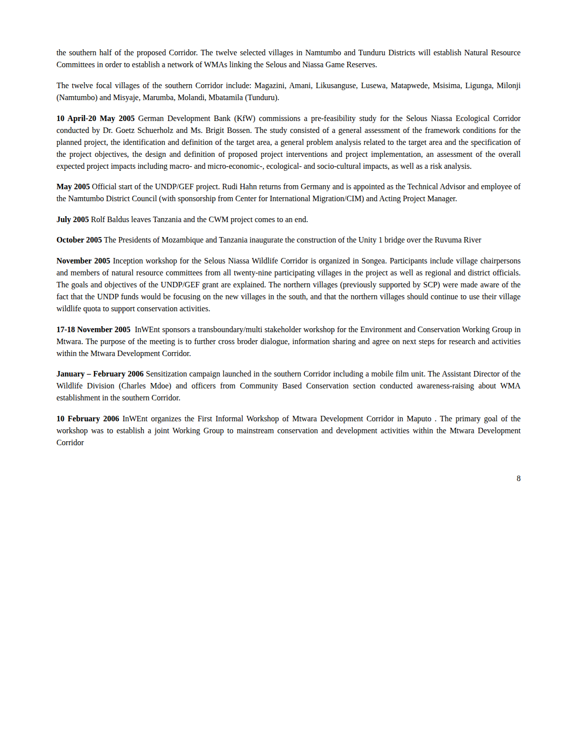the southern half of the proposed Corridor. The twelve selected villages in Namtumbo and Tunduru Districts will establish Natural Resource Committees in order to establish a network of WMAs linking the Selous and Niassa Game Reserves.
The twelve focal villages of the southern Corridor include: Magazini, Amani, Likusanguse, Lusewa, Matapwede, Msisima, Ligunga, Milonji (Namtumbo) and Misyaje, Marumba, Molandi, Mbatamila (Tunduru).
10 April-20 May 2005 German Development Bank (KfW) commissions a pre-feasibility study for the Selous Niassa Ecological Corridor conducted by Dr. Goetz Schuerholz and Ms. Brigit Bossen. The study consisted of a general assessment of the framework conditions for the planned project, the identification and definition of the target area, a general problem analysis related to the target area and the specification of the project objectives, the design and definition of proposed project interventions and project implementation, an assessment of the overall expected project impacts including macro- and micro-economic-, ecological- and socio-cultural impacts, as well as a risk analysis.
May 2005 Official start of the UNDP/GEF project. Rudi Hahn returns from Germany and is appointed as the Technical Advisor and employee of the Namtumbo District Council (with sponsorship from Center for International Migration/CIM) and Acting Project Manager.
July 2005 Rolf Baldus leaves Tanzania and the CWM project comes to an end.
October 2005 The Presidents of Mozambique and Tanzania inaugurate the construction of the Unity 1 bridge over the Ruvuma River
November 2005 Inception workshop for the Selous Niassa Wildlife Corridor is organized in Songea. Participants include village chairpersons and members of natural resource committees from all twenty-nine participating villages in the project as well as regional and district officials. The goals and objectives of the UNDP/GEF grant are explained. The northern villages (previously supported by SCP) were made aware of the fact that the UNDP funds would be focusing on the new villages in the south, and that the northern villages should continue to use their village wildlife quota to support conservation activities.
17-18 November 2005 InWEnt sponsors a transboundary/multi stakeholder workshop for the Environment and Conservation Working Group in Mtwara. The purpose of the meeting is to further cross broder dialogue, information sharing and agree on next steps for research and activities within the Mtwara Development Corridor.
January – February 2006 Sensitization campaign launched in the southern Corridor including a mobile film unit. The Assistant Director of the Wildlife Division (Charles Mdoe) and officers from Community Based Conservation section conducted awareness-raising about WMA establishment in the southern Corridor.
10 February 2006 InWEnt organizes the First Informal Workshop of Mtwara Development Corridor in Maputo . The primary goal of the workshop was to establish a joint Working Group to mainstream conservation and development activities within the Mtwara Development Corridor
8